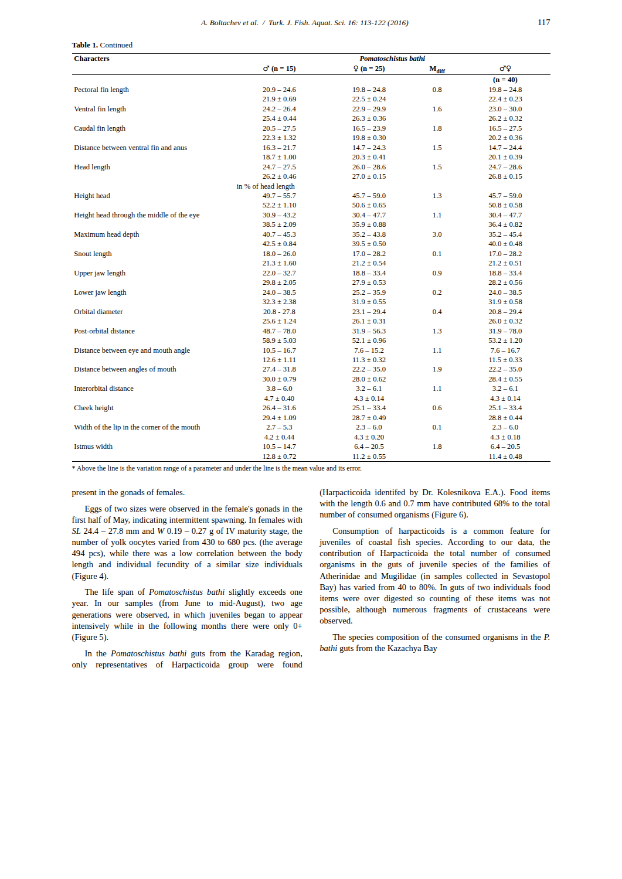A. Boltachev et al. / Turk. J. Fish. Aquat. Sci. 16: 113-122 (2016)
117
Table 1. Continued
| Characters | Pomatoschistus bathi |
| --- | --- |
| | ♂ (n = 15) | ♀ (n = 25) | M diff | ♂♀ |
| | | | | (n = 40) |
| Pectoral fin length | 20.9 – 24.6 | 19.8 – 24.8 | 0.8 | 19.8 – 24.8 |
| | 21.9 ± 0.69 | 22.5 ± 0.24 | | 22.4 ± 0.23 |
| Ventral fin length | 24.2 – 26.4 | 22.9 – 29.9 | 1.6 | 23.0 – 30.0 |
| | 25.4 ± 0.44 | 26.3 ± 0.36 | | 26.2 ± 0.32 |
| Caudal fin length | 20.5 – 27.5 | 16.5 – 23.9 | 1.8 | 16.5 – 27.5 |
| | 22.3 ± 1.32 | 19.8 ± 0.30 | | 20.2 ± 0.36 |
| Distance between ventral fin and anus | 16.3 – 21.7 | 14.7 – 24.3 | 1.5 | 14.7 – 24.4 |
| | 18.7 ± 1.00 | 20.3 ± 0.41 | | 20.1 ± 0.39 |
| Head length | 24.7 – 27.5 | 26.0 – 28.6 | 1.5 | 24.7 – 28.6 |
| | 26.2 ± 0.46 | 27.0 ± 0.15 | | 26.8 ± 0.15 |
| | in % of head length |
| Height head | 49.7 – 55.7 | 45.7 – 59.0 | 1.3 | 45.7 – 59.0 |
| | 52.2 ± 1.10 | 50.6 ± 0.65 | | 50.8 ± 0.58 |
| Height head through the middle of the eye | 30.9 – 43.2 | 30.4 – 47.7 | 1.1 | 30.4 – 47.7 |
| | 38.5 ± 2.09 | 35.9 ± 0.88 | | 36.4 ± 0.82 |
| Maximum head depth | 40.7 – 45.3 | 35.2 – 43.8 | 3.0 | 35.2 – 45.4 |
| | 42.5 ± 0.84 | 39.5 ± 0.50 | | 40.0 ± 0.48 |
| Snout length | 18.0 – 26.0 | 17.0 – 28.2 | 0.1 | 17.0 – 28.2 |
| | 21.3 ± 1.60 | 21.2 ± 0.54 | | 21.2 ± 0.51 |
| Upper jaw length | 22.0 – 32.7 | 18.8 – 33.4 | 0.9 | 18.8 – 33.4 |
| | 29.8 ± 2.05 | 27.9 ± 0.53 | | 28.2 ± 0.56 |
| Lower jaw length | 24.0 – 38.5 | 25.2 – 35.9 | 0.2 | 24.0 – 38.5 |
| | 32.3 ± 2.38 | 31.9 ± 0.55 | | 31.9 ± 0.58 |
| Orbital diameter | 20.8 - 27.8 | 23.1 – 29.4 | 0.4 | 20.8 – 29.4 |
| | 25.6 ± 1.24 | 26.1 ± 0.31 | | 26.0 ± 0.32 |
| Post-orbital distance | 48.7 – 78.0 | 31.9 – 56.3 | 1.3 | 31.9 – 78.0 |
| | 58.9 ± 5.03 | 52.1 ± 0.96 | | 53.2 ± 1.20 |
| Distance between eye and mouth angle | 10.5 – 16.7 | 7.6 – 15.2 | 1.1 | 7.6 – 16.7 |
| | 12.6 ± 1.11 | 11.3 ± 0.32 | | 11.5 ± 0.33 |
| Distance between angles of mouth | 27.4 – 31.8 | 22.2 – 35.0 | 1.9 | 22.2 – 35.0 |
| | 30.0 ± 0.79 | 28.0 ± 0.62 | | 28.4 ± 0.55 |
| Interorbital distance | 3.8 – 6.0 | 3.2 – 6.1 | 1.1 | 3.2 – 6.1 |
| | 4.7 ± 0.40 | 4.3 ± 0.14 | | 4.3 ± 0.14 |
| Cheek height | 26.4 – 31.6 | 25.1 – 33.4 | 0.6 | 25.1 – 33.4 |
| | 29.4 ± 1.09 | 28.7 ± 0.49 | | 28.8 ± 0.44 |
| Width of the lip in the corner of the mouth | 2.7 – 5.3 | 2.3 – 6.0 | 0.1 | 2.3 – 6.0 |
| | 4.2 ± 0.44 | 4.3 ± 0.20 | | 4.3 ± 0.18 |
| Istmus width | 10.5 – 14.7 | 6.4 – 20.5 | 1.8 | 6.4 – 20.5 |
| | 12.8 ± 0.72 | 11.2 ± 0.55 | | 11.4 ± 0.48 |
* Above the line is the variation range of a parameter and under the line is the mean value and its error.
present in the gonads of females.
Eggs of two sizes were observed in the female's gonads in the first half of May, indicating intermittent spawning. In females with SL 24.4 – 27.8 mm and W 0.19 – 0.27 g of IV maturity stage, the number of yolk oocytes varied from 430 to 680 pcs. (the average 494 pcs), while there was a low correlation between the body length and individual fecundity of a similar size individuals (Figure 4).
The life span of Pomatoschistus bathi slightly exceeds one year. In our samples (from June to mid-August), two age generations were observed, in which juveniles began to appear intensively while in the following months there were only 0+ (Figure 5).
In the Pomatoschistus bathi guts from the Karadag region, only representatives of Harpacticoida group were found (Harpacticoida identifed by Dr. Kolesnikova E.A.). Food items with the length 0.6 and 0.7 mm have contributed 68% to the total number of consumed organisms (Figure 6).
Consumption of harpacticoids is a common feature for juveniles of coastal fish species. According to our data, the contribution of Harpacticoida the total number of consumed organisms in the guts of juvenile species of the families of Atherinidae and Mugilidae (in samples collected in Sevastopol Bay) has varied from 40 to 80%. In guts of two individuals food items were over digested so counting of these items was not possible, although numerous fragments of crustaceans were observed.
The species composition of the consumed organisms in the P. bathi guts from the Kazachya Bay